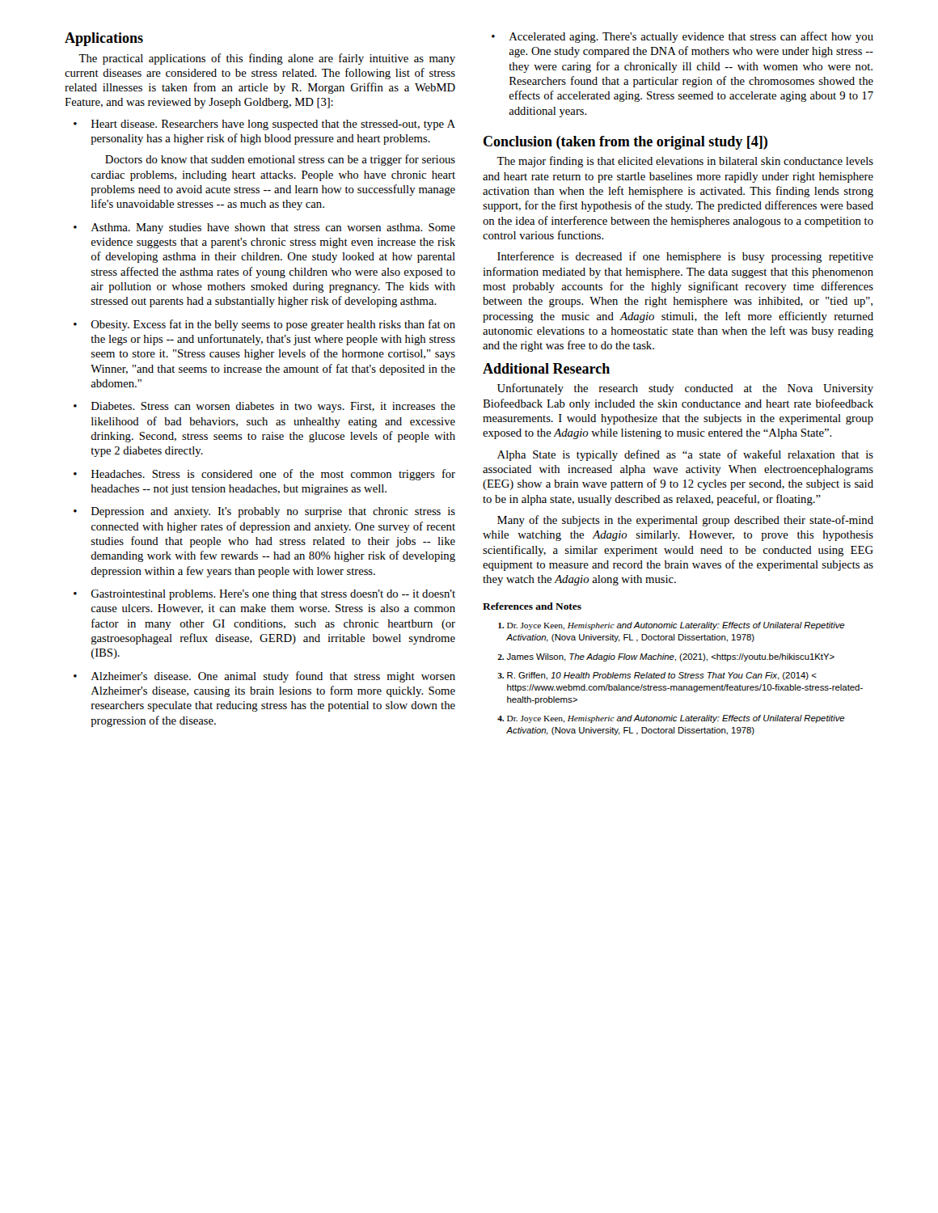Applications
The practical applications of this finding alone are fairly intuitive as many current diseases are considered to be stress related. The following list of stress related illnesses is taken from an article by R. Morgan Griffin as a WebMD Feature, and was reviewed by Joseph Goldberg, MD [3]:
Heart disease. Researchers have long suspected that the stressed-out, type A personality has a higher risk of high blood pressure and heart problems.
Doctors do know that sudden emotional stress can be a trigger for serious cardiac problems, including heart attacks. People who have chronic heart problems need to avoid acute stress -- and learn how to successfully manage life's unavoidable stresses -- as much as they can.
Asthma. Many studies have shown that stress can worsen asthma. Some evidence suggests that a parent's chronic stress might even increase the risk of developing asthma in their children. One study looked at how parental stress affected the asthma rates of young children who were also exposed to air pollution or whose mothers smoked during pregnancy. The kids with stressed out parents had a substantially higher risk of developing asthma.
Obesity. Excess fat in the belly seems to pose greater health risks than fat on the legs or hips -- and unfortunately, that's just where people with high stress seem to store it. "Stress causes higher levels of the hormone cortisol," says Winner, "and that seems to increase the amount of fat that's deposited in the abdomen."
Diabetes. Stress can worsen diabetes in two ways. First, it increases the likelihood of bad behaviors, such as unhealthy eating and excessive drinking. Second, stress seems to raise the glucose levels of people with type 2 diabetes directly.
Headaches. Stress is considered one of the most common triggers for headaches -- not just tension headaches, but migraines as well.
Depression and anxiety. It's probably no surprise that chronic stress is connected with higher rates of depression and anxiety. One survey of recent studies found that people who had stress related to their jobs -- like demanding work with few rewards -- had an 80% higher risk of developing depression within a few years than people with lower stress.
Gastrointestinal problems. Here's one thing that stress doesn't do -- it doesn't cause ulcers. However, it can make them worse. Stress is also a common factor in many other GI conditions, such as chronic heartburn (or gastroesophageal reflux disease, GERD) and irritable bowel syndrome (IBS).
Alzheimer's disease. One animal study found that stress might worsen Alzheimer's disease, causing its brain lesions to form more quickly. Some researchers speculate that reducing stress has the potential to slow down the progression of the disease.
Accelerated aging. There's actually evidence that stress can affect how you age. One study compared the DNA of mothers who were under high stress -- they were caring for a chronically ill child -- with women who were not. Researchers found that a particular region of the chromosomes showed the effects of accelerated aging. Stress seemed to accelerate aging about 9 to 17 additional years.
Conclusion (taken from the original study [4])
The major finding is that elicited elevations in bilateral skin conductance levels and heart rate return to pre startle baselines more rapidly under right hemisphere activation than when the left hemisphere is activated. This finding lends strong support, for the first hypothesis of the study. The predicted differences were based on the idea of interference between the hemispheres analogous to a competition to control various functions.
Interference is decreased if one hemisphere is busy processing repetitive information mediated by that hemisphere. The data suggest that this phenomenon most probably accounts for the highly significant recovery time differences between the groups. When the right hemisphere was inhibited, or "tied up", processing the music and Adagio stimuli, the left more efficiently returned autonomic elevations to a homeostatic state than when the left was busy reading and the right was free to do the task.
Additional Research
Unfortunately the research study conducted at the Nova University Biofeedback Lab only included the skin conductance and heart rate biofeedback measurements. I would hypothesize that the subjects in the experimental group exposed to the Adagio while listening to music entered the “Alpha State”.
Alpha State is typically defined as “a state of wakeful relaxation that is associated with increased alpha wave activity When electroencephalograms (EEG) show a brain wave pattern of 9 to 12 cycles per second, the subject is said to be in alpha state, usually described as relaxed, peaceful, or floating.”
Many of the subjects in the experimental group described their state-of-mind while watching the Adagio similarly. However, to prove this hypothesis scientifically, a similar experiment would need to be conducted using EEG equipment to measure and record the brain waves of the experimental subjects as they watch the Adagio along with music.
References and Notes
Dr. Joyce Keen, Hemispheric and Autonomic Laterality: Effects of Unilateral Repetitive Activation, (Nova University, FL , Doctoral Dissertation, 1978)
James Wilson, The Adagio Flow Machine, (2021), <https://youtu.be/hikiscu1KtY>
R. Griffen, 10 Health Problems Related to Stress That You Can Fix, (2014) < https://www.webmd.com/balance/stress-management/features/10-fixable-stress-related-health-problems>
Dr. Joyce Keen, Hemispheric and Autonomic Laterality: Effects of Unilateral Repetitive Activation, (Nova University, FL , Doctoral Dissertation, 1978)